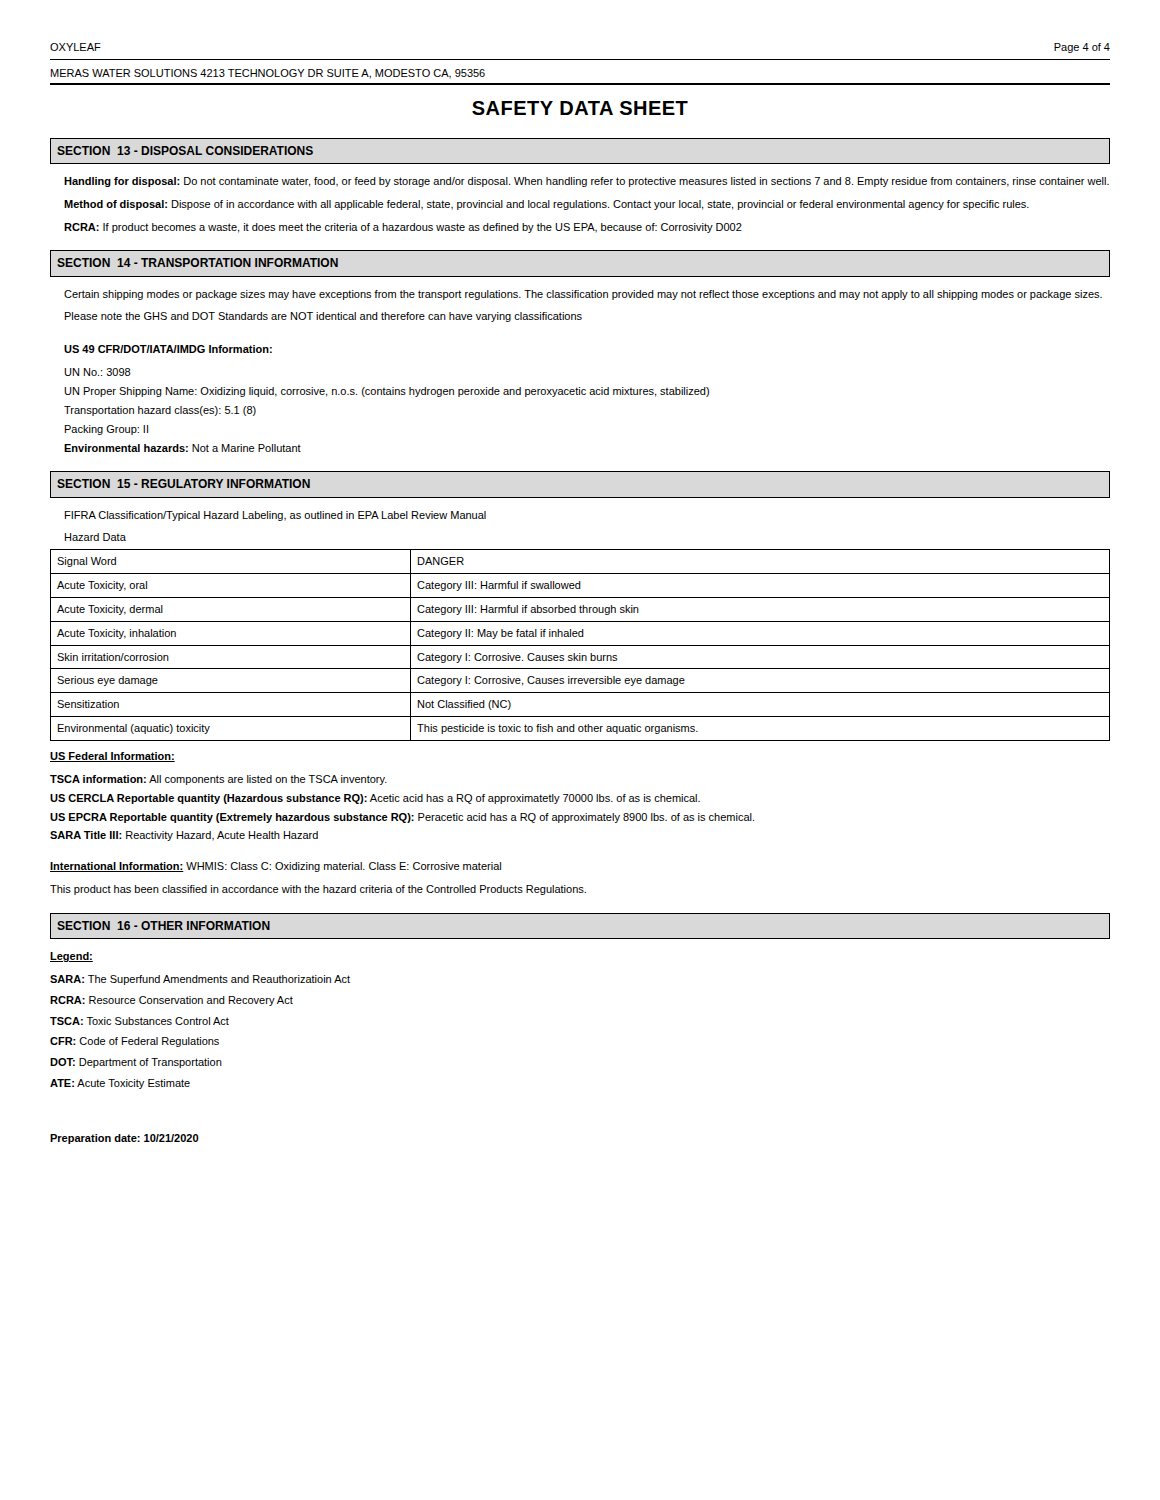OXYLEAF Page 4 of 4
MERAS WATER SOLUTIONS 4213 TECHNOLOGY DR SUITE A, MODESTO CA, 95356
SAFETY DATA SHEET
SECTION 13 - DISPOSAL CONSIDERATIONS
Handling for disposal: Do not contaminate water, food, or feed by storage and/or disposal. When handling refer to protective measures listed in sections 7 and 8. Empty residue from containers, rinse container well.
Method of disposal: Dispose of in accordance with all applicable federal, state, provincial and local regulations. Contact your local, state, provincial or federal environmental agency for specific rules.
RCRA: If product becomes a waste, it does meet the criteria of a hazardous waste as defined by the US EPA, because of: Corrosivity D002
SECTION 14 - TRANSPORTATION INFORMATION
Certain shipping modes or package sizes may have exceptions from the transport regulations. The classification provided may not reflect those exceptions and may not apply to all shipping modes or package sizes.
Please note the GHS and DOT Standards are NOT identical and therefore can have varying classifications
US 49 CFR/DOT/IATA/IMDG Information:
UN No.: 3098
UN Proper Shipping Name: Oxidizing liquid, corrosive, n.o.s. (contains hydrogen peroxide and peroxyacetic acid mixtures, stabilized)
Transportation hazard class(es): 5.1 (8)
Packing Group: II
Environmental hazards: Not a Marine Pollutant
SECTION 15 - REGULATORY INFORMATION
FIFRA Classification/Typical Hazard Labeling, as outlined in EPA Label Review Manual
Hazard Data
| Signal Word | DANGER |
| Acute Toxicity, oral | Category III: Harmful if swallowed |
| Acute Toxicity, dermal | Category III: Harmful if absorbed through skin |
| Acute Toxicity, inhalation | Category II: May be fatal if inhaled |
| Skin irritation/corrosion | Category I: Corrosive. Causes skin burns |
| Serious eye damage | Category I: Corrosive, Causes irreversible eye damage |
| Sensitization | Not Classified (NC) |
| Environmental (aquatic) toxicity | This pesticide is toxic to fish and other aquatic organisms. |
US Federal Information:
TSCA information: All components are listed on the TSCA inventory.
US CERCLA Reportable quantity (Hazardous substance RQ): Acetic acid has a RQ of approximatetly 70000 lbs. of as is chemical.
US EPCRA Reportable quantity (Extremely hazardous substance RQ): Peracetic acid has a RQ of approximately 8900 lbs. of as is chemical.
SARA Title III: Reactivity Hazard, Acute Health Hazard
International Information: WHMIS: Class C: Oxidizing material. Class E: Corrosive material
This product has been classified in accordance with the hazard criteria of the Controlled Products Regulations.
SECTION 16 - OTHER INFORMATION
Legend:
SARA: The Superfund Amendments and Reauthorizatioin Act
RCRA: Resource Conservation and Recovery Act
TSCA: Toxic Substances Control Act
CFR: Code of Federal Regulations
DOT: Department of Transportation
ATE: Acute Toxicity Estimate
Preparation date: 10/21/2020